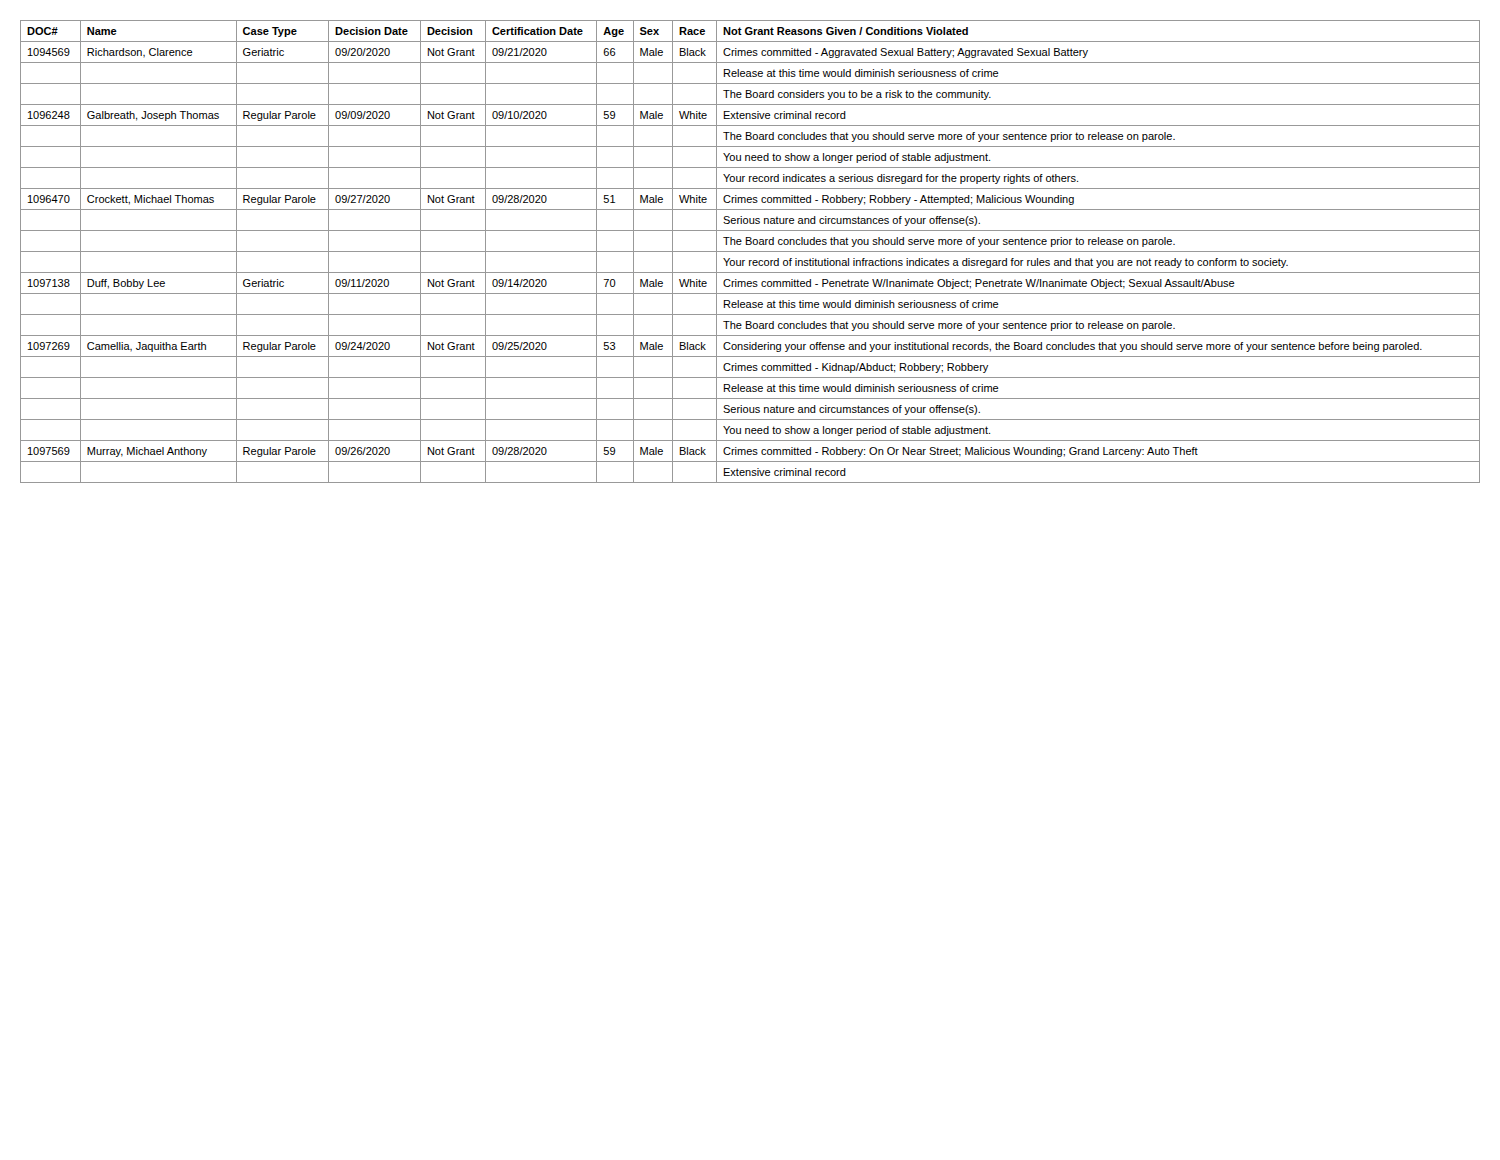| DOC# | Name | Case Type | Decision Date | Decision | Certification Date | Age | Sex | Race | Not Grant Reasons Given / Conditions Violated |
| --- | --- | --- | --- | --- | --- | --- | --- | --- | --- |
| 1094569 | Richardson, Clarence | Geriatric | 09/20/2020 | Not Grant | 09/21/2020 | 66 | Male | Black | Crimes committed - Aggravated Sexual Battery; Aggravated Sexual Battery |
| | | | | | | | | | Release at this time would diminish seriousness of crime |
| | | | | | | | | | The Board considers you to be a risk to the community. |
| 1096248 | Galbreath, Joseph Thomas | Regular Parole | 09/09/2020 | Not Grant | 09/10/2020 | 59 | Male | White | Extensive criminal record |
| | | | | | | | | | The Board concludes that you should serve more of your sentence prior to release on parole. |
| | | | | | | | | | You need to show a longer period of stable adjustment. |
| | | | | | | | | | Your record indicates a serious disregard for the property rights of others. |
| 1096470 | Crockett, Michael Thomas | Regular Parole | 09/27/2020 | Not Grant | 09/28/2020 | 51 | Male | White | Crimes committed - Robbery; Robbery - Attempted; Malicious Wounding |
| | | | | | | | | | Serious nature and circumstances of your offense(s). |
| | | | | | | | | | The Board concludes that you should serve more of your sentence prior to release on parole. |
| | | | | | | | | | Your record of institutional infractions indicates a disregard for rules and that you are not ready to conform to society. |
| 1097138 | Duff, Bobby Lee | Geriatric | 09/11/2020 | Not Grant | 09/14/2020 | 70 | Male | White | Crimes committed - Penetrate W/Inanimate Object; Penetrate W/Inanimate Object; Sexual Assault/Abuse |
| | | | | | | | | | Release at this time would diminish seriousness of crime |
| | | | | | | | | | The Board concludes that you should serve more of your sentence prior to release on parole. |
| 1097269 | Camellia, Jaquitha Earth | Regular Parole | 09/24/2020 | Not Grant | 09/25/2020 | 53 | Male | Black | Considering your offense and your institutional records, the Board concludes that you should serve more of your sentence before being paroled. |
| | | | | | | | | | Crimes committed - Kidnap/Abduct; Robbery; Robbery |
| | | | | | | | | | Release at this time would diminish seriousness of crime |
| | | | | | | | | | Serious nature and circumstances of your offense(s). |
| | | | | | | | | | You need to show a longer period of stable adjustment. |
| 1097569 | Murray, Michael Anthony | Regular Parole | 09/26/2020 | Not Grant | 09/28/2020 | 59 | Male | Black | Crimes committed - Robbery: On Or Near Street; Malicious Wounding; Grand Larceny: Auto Theft |
| | | | | | | | | | Extensive criminal record |